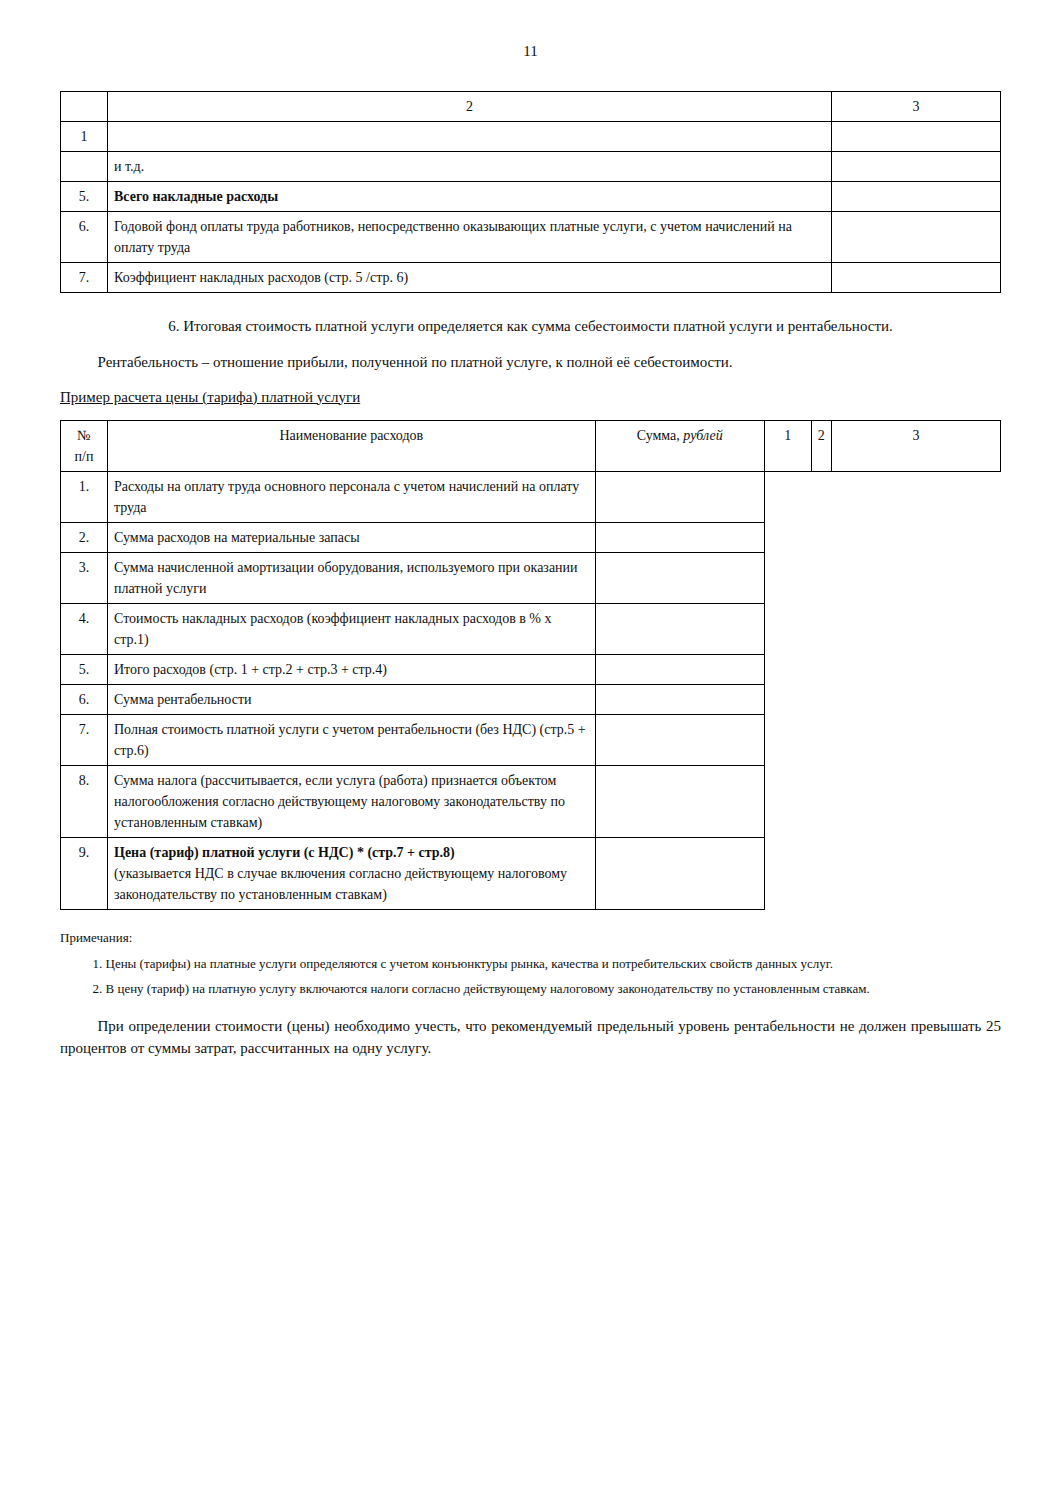11
| | 2 | 3 |
| 1 | | |
| | и т.д. | |
| 5. | Всего накладные расходы | |
| 6. | Годовой фонд оплаты труда работников, непосредственно оказывающих платные услуги, с учетом начислений на оплату труда | |
| 7. | Коэффициент накладных расходов (стр. 5 /стр. 6) | |
6. Итоговая стоимость платной услуги определяется как сумма себестоимости платной услуги и рентабельности.
Рентабельность – отношение прибыли, полученной по платной услуге, к полной её себестоимости.
Пример расчета цены (тарифа) платной услуги
| № п/п | Наименование расходов | Сумма, рублей |
| 1 | 2 | 3 |
| 1. | Расходы на оплату труда основного персонала с учетом начислений на оплату труда | |
| 2. | Сумма расходов на материальные запасы | |
| 3. | Сумма начисленной амортизации оборудования, используемого при оказании платной услуги | |
| 4. | Стоимость накладных расходов (коэффициент накладных расходов в % х стр.1) | |
| 5. | Итого расходов (стр. 1 + стр.2 + стр.3 + стр.4) | |
| 6. | Сумма рентабельности | |
| 7. | Полная стоимость платной услуги с учетом рентабельности (без НДС) (стр.5 + стр.6) | |
| 8. | Сумма налога (рассчитывается, если услуга (работа) признается объектом налогообложения согласно действующему налоговому законодательству по установленным ставкам) | |
| 9. | Цена (тариф) платной услуги (с НДС) * (стр.7 + стр.8) (указывается НДС в случае включения согласно действующему налоговому законодательству по установленным ставкам) | |
Примечания:
1. Цены (тарифы) на платные услуги определяются с учетом конъюнктуры рынка, качества и потребительских свойств данных услуг.
2. В цену (тариф) на платную услугу включаются налоги согласно действующему налоговому законодательству по установленным ставкам.
При определении стоимости (цены) необходимо учесть, что рекомендуемый предельный уровень рентабельности не должен превышать 25 процентов от суммы затрат, рассчитанных на одну услугу.